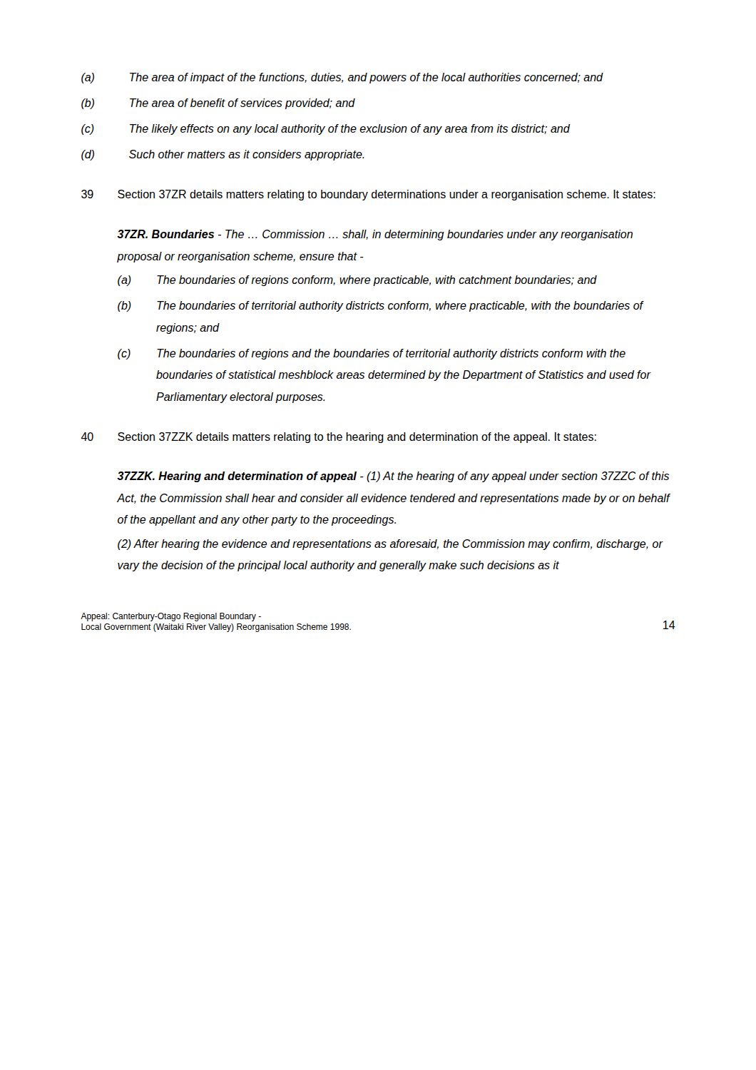(a) The area of impact of the functions, duties, and powers of the local authorities concerned; and
(b) The area of benefit of services provided; and
(c) The likely effects on any local authority of the exclusion of any area from its district; and
(d) Such other matters as it considers appropriate.
39
Section 37ZR details matters relating to boundary determinations under a reorganisation scheme. It states:
37ZR. Boundaries - The … Commission … shall, in determining boundaries under any reorganisation proposal or reorganisation scheme, ensure that -
(a) The boundaries of regions conform, where practicable, with catchment boundaries; and
(b) The boundaries of territorial authority districts conform, where practicable, with the boundaries of regions; and
(c) The boundaries of regions and the boundaries of territorial authority districts conform with the boundaries of statistical meshblock areas determined by the Department of Statistics and used for Parliamentary electoral purposes.
40
Section 37ZZK details matters relating to the hearing and determination of the appeal. It states:
37ZZK. Hearing and determination of appeal - (1) At the hearing of any appeal under section 37ZZC of this Act, the Commission shall hear and consider all evidence tendered and representations made by or on behalf of the appellant and any other party to the proceedings.
(2) After hearing the evidence and representations as aforesaid, the Commission may confirm, discharge, or vary the decision of the principal local authority and generally make such decisions as it
Appeal: Canterbury-Otago Regional Boundary -
Local Government (Waitaki River Valley) Reorganisation Scheme 1998.
14